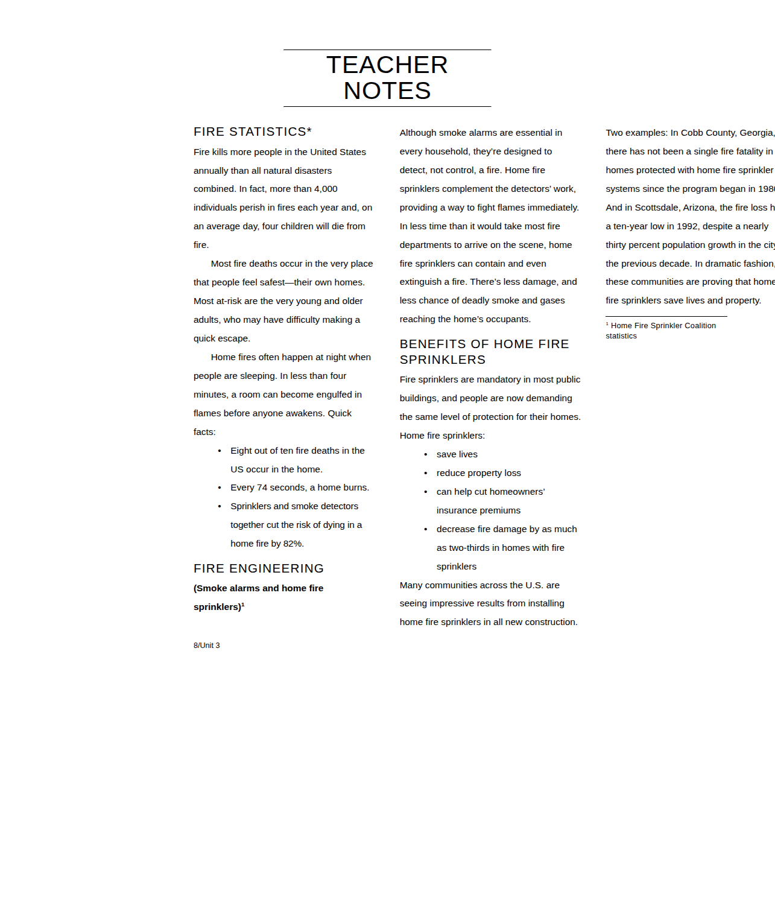TEACHER NOTES
FIRE STATISTICS*
Fire kills more people in the United States annually than all natural disasters combined. In fact, more than 4,000 individuals perish in fires each year and, on an average day, four children will die from fire.
Most fire deaths occur in the very place that people feel safest—their own homes. Most at-risk are the very young and older adults, who may have difficulty making a quick escape.
Home fires often happen at night when people are sleeping. In less than four minutes, a room can become engulfed in flames before anyone awakens. Quick facts:
Eight out of ten fire deaths in the US occur in the home.
Every 74 seconds, a home burns.
Sprinklers and smoke detectors together cut the risk of dying in a home fire by 82%.
FIRE ENGINEERING
(Smoke alarms and home fire sprinklers)1
Although smoke alarms are essential in every household, they’re designed to detect, not control, a fire. Home fire sprinklers complement the detectors’ work, providing a way to fight flames immediately. In less time than it would take most fire departments to arrive on the scene, home fire sprinklers can contain and even extinguish a fire. There’s less damage, and less chance of deadly smoke and gases reaching the home’s occupants.
BENEFITS OF HOME FIRE SPRINKLERS
Fire sprinklers are mandatory in most public buildings, and people are now demanding the same level of protection for their homes. Home fire sprinklers:
save lives
reduce property loss
can help cut homeowners’ insurance premiums
decrease fire damage by as much as two-thirds in homes with fire sprinklers
Many communities across the U.S. are seeing impressive results from installing home fire sprinklers in all new construction. Two examples: In Cobb County, Georgia, there has not been a single fire fatality in homes protected with home fire sprinkler systems since the program began in 1980. And in Scottsdale, Arizona, the fire loss hit a ten-year low in 1992, despite a nearly thirty percent population growth in the city the previous decade. In dramatic fashion, these communities are proving that home fire sprinklers save lives and property.
1 Home Fire Sprinkler Coalition statistics
8/Unit 3